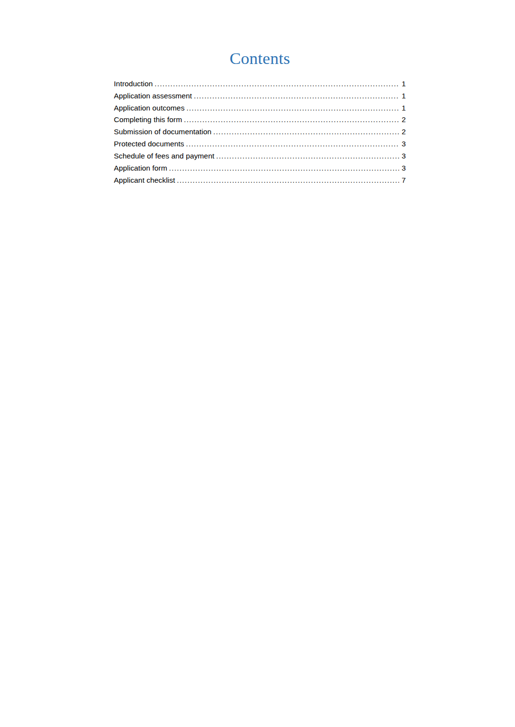Contents
Introduction ........................................................................................................................................... 1
Application assessment ......................................................................................................................... 1
Application outcomes ............................................................................................................................ 1
Completing this form ............................................................................................................................. 2
Submission of documentation ............................................................................................................. 2
Protected documents ............................................................................................................................ 3
Schedule of fees and payment ............................................................................................................. 3
Application form ..................................................................................................................................... 3
Applicant checklist ................................................................................................................................. 7